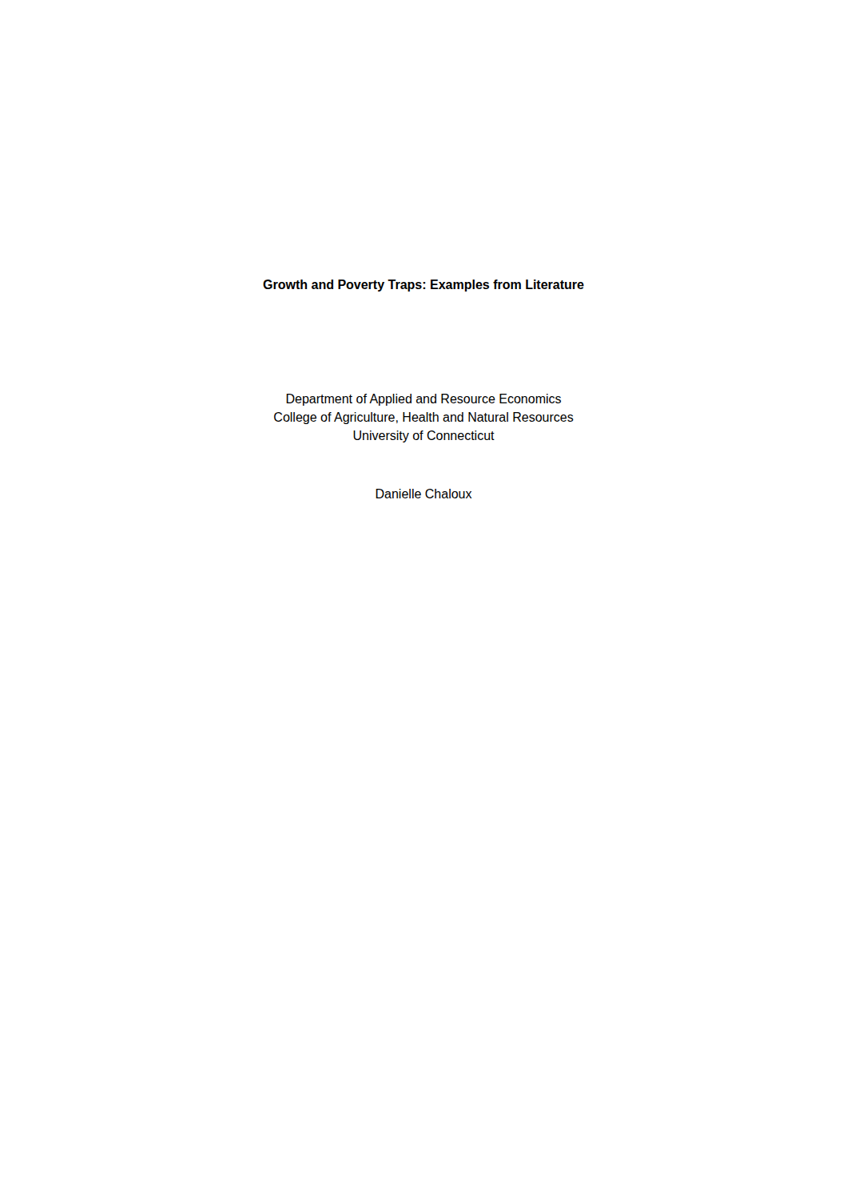Growth and Poverty Traps: Examples from Literature
Department of Applied and Resource Economics
College of Agriculture, Health and Natural Resources
University of Connecticut
Danielle Chaloux